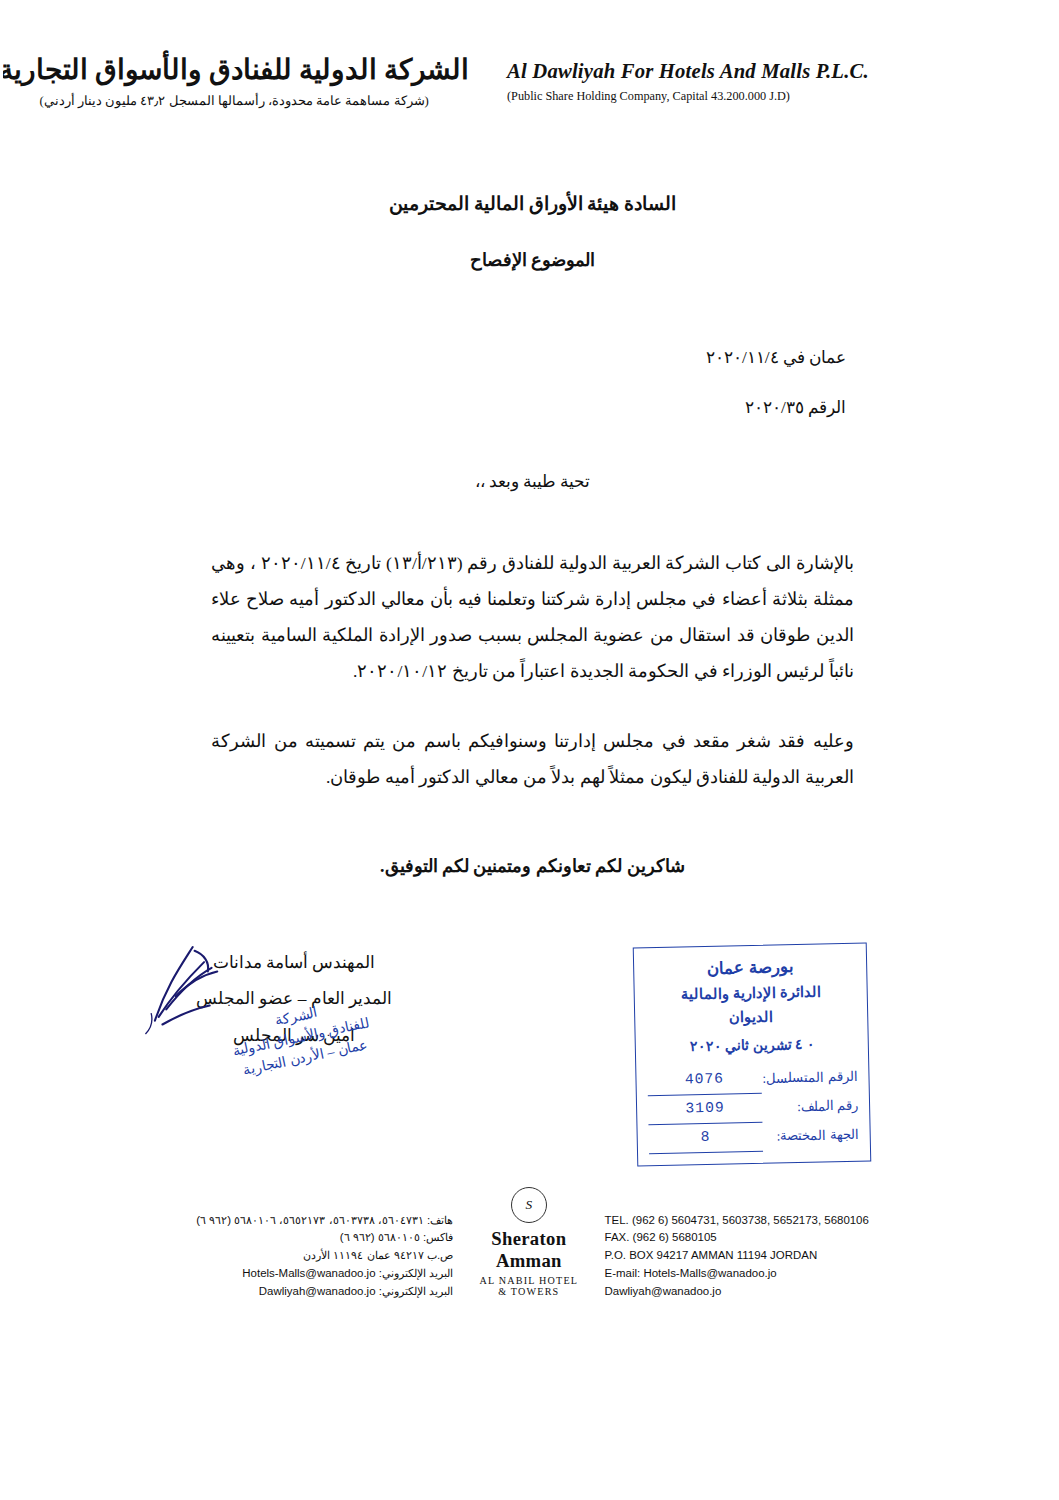Al Dawliyah For Hotels And Malls P.L.C.
(Public Share Holding Company, Capital 43.200.000 J.D)
الشركة الدولية للفنادق والأسواق التجارية
(شركة مساهمة عامة محدودة، رأسمالها المسجل ٤٣٫٢ مليون دينار أردني)
السادة هيئة الأوراق المالية المحترمين
الموضوع الإفصاح
عمان في ٢٠٢٠/١١/٤
الرقم ٢٠٢٠/٣٥
تحية طيبة وبعد ،،
بالإشارة الى كتاب الشركة العربية الدولية للفنادق رقم (٢١٣/أ/١٣) تاريخ ٢٠٢٠/١١/٤ ، وهي ممثلة بثلاثة أعضاء في مجلس إدارة شركتنا وتعلمنا فيه بأن معالي الدكتور أميه صلاح علاء الدين طوقان قد استقال من عضوية المجلس بسبب صدور الإرادة الملكية السامية بتعيينه نائباً لرئيس الوزراء في الحكومة الجديدة اعتباراً من تاريخ ٢٠٢٠/١٠/١٢.
وعليه فقد شغر مقعد في مجلس إدارتنا وسنوافيكم باسم من يتم تسميته من الشركة العربية الدولية للفنادق ليكون ممثلاً لهم بدلاً من معالي الدكتور أميه طوقان.
شاكرين لكم تعاونكم ومتمنين لكم التوفيق.
بورصة عمان
الدائرة الإدارية والمالية
الديوان
٠ ٤ تشرين ثاني ٢٠٢٠
| الرقم المتسلسل: | 4076 |
| رقم الملف: | 3109 |
| الجهة المختصة: | 8 |
المهندس أسامة مدانات
المدير العام – عضو المجلس
امين سر المجلس
الشركة
للفنادق والأسواق الدولية
عمان – الأردن التجارية
TEL. (962 6) 5604731, 5603738, 5652173, 5680106
FAX. (962 6) 5680105
P.O. BOX 94217 AMMAN 11194 JORDAN
E-mail: Hotels-Malls@wanadoo.jo
Dawliyah@wanadoo.jo
S
Sheraton Amman
AL NABIL HOTEL & TOWERS
هاتف: ٥٦٠٤٧٣١، ٥٦٠٣٧٣٨، ٥٦٥٢١٧٣، ٥٦٨٠١٠٦ (٩٦٢ ٦)
فاكس: ٥٦٨٠١٠٥ (٩٦٢ ٦)
ص.ب ٩٤٢١٧ عمان ١١١٩٤ الأردن
البريد الإلكتروني: Hotels-Malls@wanadoo.jo
البريد الإلكتروني: Dawliyah@wanadoo.jo